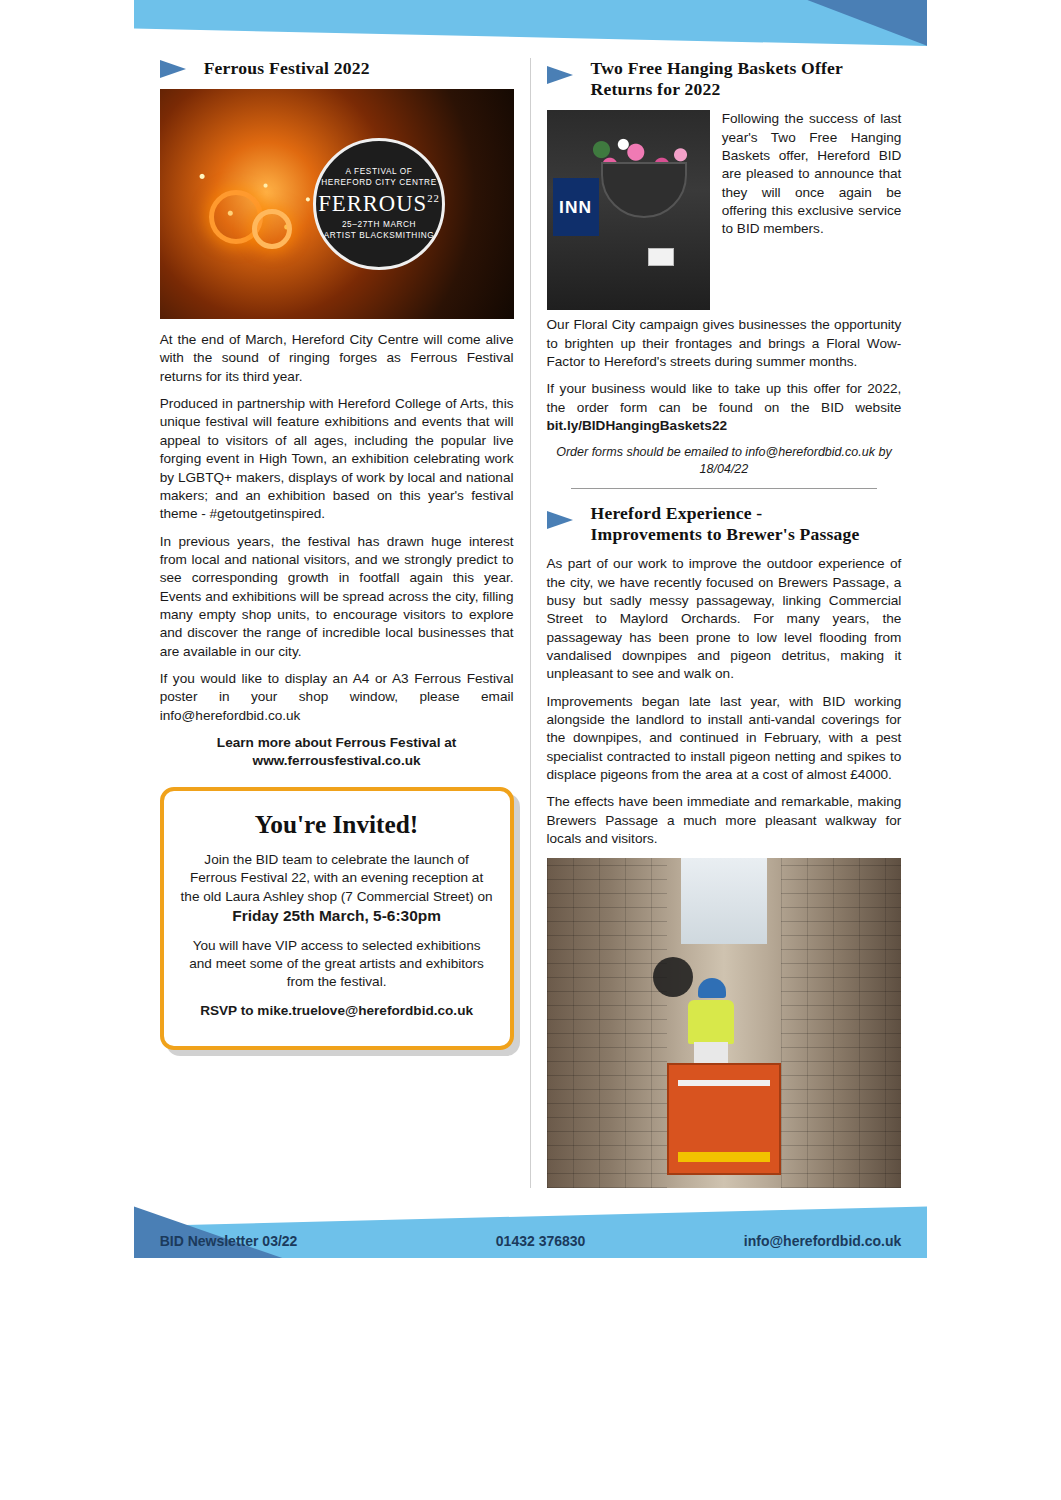Ferrous Festival 2022
A Festival of
Hereford City Centre
FERROUS22
25–27th March
Artist Blacksmithing
At the end of March, Hereford City Centre will come alive with the sound of ringing forges as Ferrous Festival returns for its third year.
Produced in partnership with Hereford College of Arts, this unique festival will feature exhibitions and events that will appeal to visitors of all ages, including the popular live forging event in High Town, an exhibition celebrating work by LGBTQ+ makers, displays of work by local and national makers; and an exhibition based on this year's festival theme - #getoutgetinspired.
In previous years, the festival has drawn huge interest from local and national visitors, and we strongly predict to see corresponding growth in footfall again this year. Events and exhibitions will be spread across the city, filling many empty shop units, to encourage visitors to explore and discover the range of incredible local businesses that are available in our city.
If you would like to display an A4 or A3 Ferrous Festival poster in your shop window, please email info@herefordbid.co.uk
Learn more about Ferrous Festival at
www.ferrousfestival.co.uk
You're Invited!
Join the BID team to celebrate the launch of Ferrous Festival 22, with an evening reception at the old Laura Ashley shop (7 Commercial Street) on
Friday 25th March, 5-6:30pm
You will have VIP access to selected exhibitions and meet some of the great artists and exhibitors from the festival.
RSVP to mike.truelove@herefordbid.co.uk
Two Free Hanging Baskets Offer
Returns for 2022
INN
Following the success of last year's Two Free Hanging Baskets offer, Hereford BID are pleased to announce that they will once again be offering this exclusive service to BID members.
Our Floral City campaign gives businesses the opportunity to brighten up their frontages and brings a Floral Wow-Factor to Hereford's streets during summer months.
If your business would like to take up this offer for 2022, the order form can be found on the BID website bit.ly/BIDHangingBaskets22
Order forms should be emailed to info@herefordbid.co.uk by 18/04/22
Hereford Experience -
Improvements to Brewer's Passage
As part of our work to improve the outdoor experience of the city, we have recently focused on Brewers Passage, a busy but sadly messy passageway, linking Commercial Street to Maylord Orchards. For many years, the passageway has been prone to low level flooding from vandalised downpipes and pigeon detritus, making it unpleasant to see and walk on.
Improvements began late last year, with BID working alongside the landlord to install anti-vandal coverings for the downpipes, and continued in February, with a pest specialist contracted to install pigeon netting and spikes to displace pigeons from the area at a cost of almost £4000.
The effects have been immediate and remarkable, making Brewers Passage a much more pleasant walkway for locals and visitors.
BID Newsletter 03/22 01432 376830 info@herefordbid.co.uk